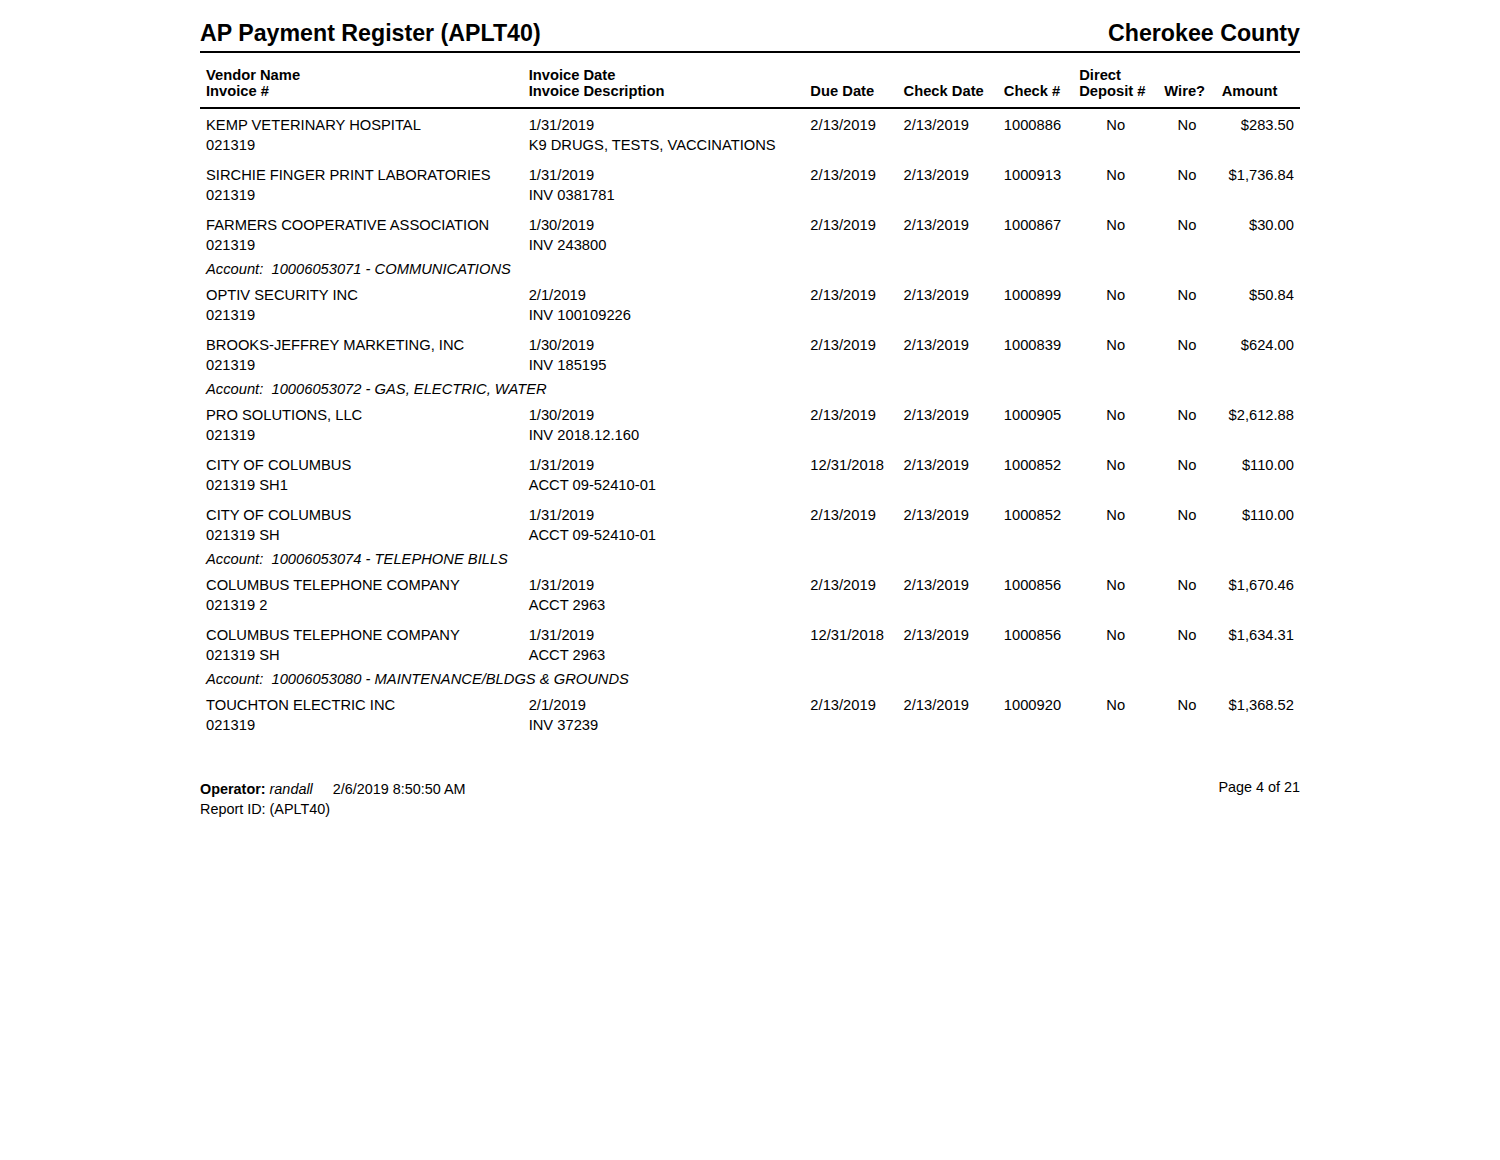AP Payment Register (APLT40)
Cherokee County
| Vendor Name Invoice # | Invoice Date Invoice Description | Due Date | Check Date | Check # | Direct Deposit # | Wire? | Amount |
| --- | --- | --- | --- | --- | --- | --- | --- |
| KEMP VETERINARY HOSPITAL | 1/31/2019 | 2/13/2019 | 2/13/2019 | 1000886 | No | No | $283.50 |
| 021319 | K9 DRUGS, TESTS, VACCINATIONS | | | | | | |
| SIRCHIE FINGER PRINT LABORATORIES | 1/31/2019 | 2/13/2019 | 2/13/2019 | 1000913 | No | No | $1,736.84 |
| 021319 | INV 0381781 | | | | | | |
| FARMERS COOPERATIVE ASSOCIATION | 1/30/2019 | 2/13/2019 | 2/13/2019 | 1000867 | No | No | $30.00 |
| 021319 | INV 243800 | | | | | | |
| Account: 10006053071 - COMMUNICATIONS |
| OPTIV SECURITY INC | 2/1/2019 | 2/13/2019 | 2/13/2019 | 1000899 | No | No | $50.84 |
| 021319 | INV 100109226 | | | | | | |
| BROOKS-JEFFREY MARKETING, INC | 1/30/2019 | 2/13/2019 | 2/13/2019 | 1000839 | No | No | $624.00 |
| 021319 | INV 185195 | | | | | | |
| Account: 10006053072 - GAS, ELECTRIC, WATER |
| PRO SOLUTIONS, LLC | 1/30/2019 | 2/13/2019 | 2/13/2019 | 1000905 | No | No | $2,612.88 |
| 021319 | INV 2018.12.160 | | | | | | |
| CITY OF COLUMBUS | 1/31/2019 | 12/31/2018 | 2/13/2019 | 1000852 | No | No | $110.00 |
| 021319 SH1 | ACCT 09-52410-01 | | | | | | |
| CITY OF COLUMBUS | 1/31/2019 | 2/13/2019 | 2/13/2019 | 1000852 | No | No | $110.00 |
| 021319 SH | ACCT 09-52410-01 | | | | | | |
| Account: 10006053074 - TELEPHONE BILLS |
| COLUMBUS TELEPHONE COMPANY | 1/31/2019 | 2/13/2019 | 2/13/2019 | 1000856 | No | No | $1,670.46 |
| 021319 2 | ACCT 2963 | | | | | | |
| COLUMBUS TELEPHONE COMPANY | 1/31/2019 | 12/31/2018 | 2/13/2019 | 1000856 | No | No | $1,634.31 |
| 021319 SH | ACCT 2963 | | | | | | |
| Account: 10006053080 - MAINTENANCE/BLDGS & GROUNDS |
| TOUCHTON ELECTRIC INC | 2/1/2019 | 2/13/2019 | 2/13/2019 | 1000920 | No | No | $1,368.52 |
| 021319 | INV 37239 | | | | | | |
Operator: randall 2/6/2019 8:50:50 AM
Report ID: (APLT40)
Page 4 of 21